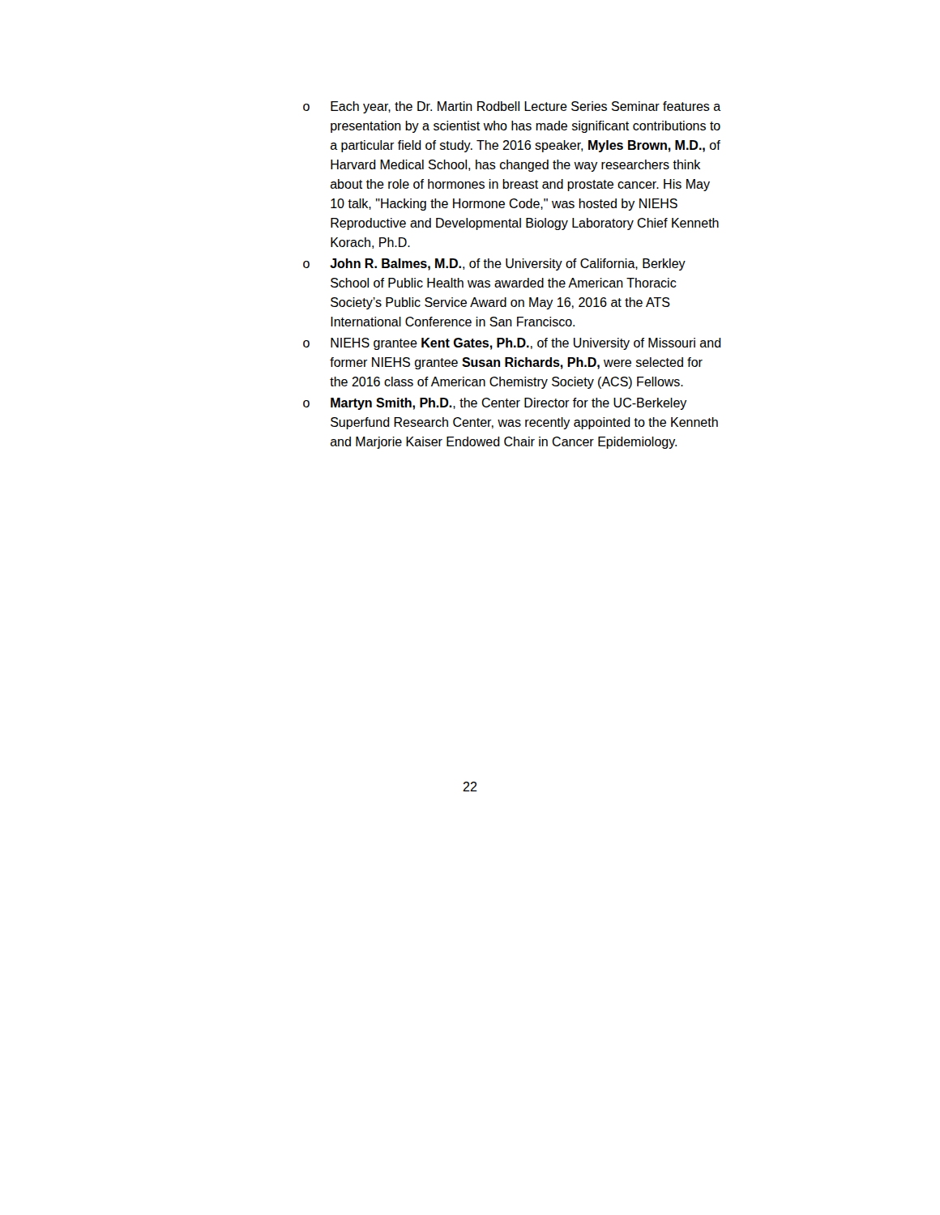Each year, the Dr. Martin Rodbell Lecture Series Seminar features a presentation by a scientist who has made significant contributions to a particular field of study. The 2016 speaker, Myles Brown, M.D., of Harvard Medical School, has changed the way researchers think about the role of hormones in breast and prostate cancer. His May 10 talk, "Hacking the Hormone Code," was hosted by NIEHS Reproductive and Developmental Biology Laboratory Chief Kenneth Korach, Ph.D.
John R. Balmes, M.D., of the University of California, Berkley School of Public Health was awarded the American Thoracic Society’s Public Service Award on May 16, 2016 at the ATS International Conference in San Francisco.
NIEHS grantee Kent Gates, Ph.D., of the University of Missouri and former NIEHS grantee Susan Richards, Ph.D, were selected for the 2016 class of American Chemistry Society (ACS) Fellows.
Martyn Smith, Ph.D., the Center Director for the UC-Berkeley Superfund Research Center, was recently appointed to the Kenneth and Marjorie Kaiser Endowed Chair in Cancer Epidemiology.
22